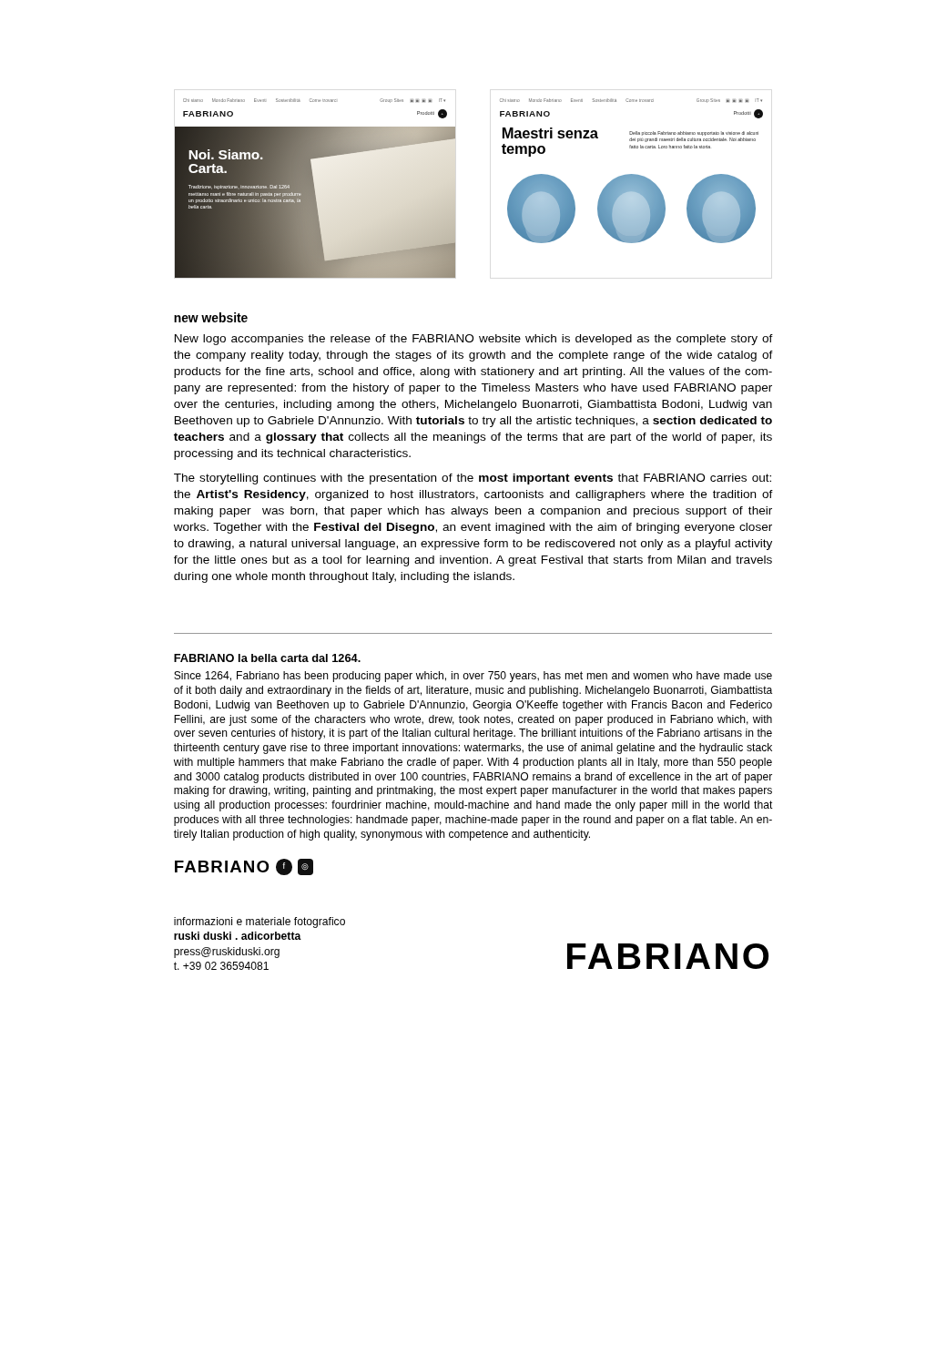Chi siamo Mondo Fabriano Eventi Sostenibilità Come trovarci
Group Sites ▣ ▣ ▣ ▣ IT ▾
FABRIANO
Prodotti +
Noi. Siamo.
Carta.
Tradizione, ispirazione, innovazione. Dal 1264 mettiamo mani e fibre naturali in pasta per produrre un prodotto straordinario e unico: la nostra carta, la bella carta.
Chi siamo Mondo Fabriano Eventi Sostenibilità Come trovarci
Group Sites ▣ ▣ ▣ ▣ IT ▾
FABRIANO
Prodotti +
Maestri senza
tempo
Della piccola Fabriano abbiamo supportato la visione di alcuni dei più grandi maestri della cultura occidentale. Noi abbiamo fatto la carta. Loro hanno fatto la storia.
new website
New logo accompanies the release of the FABRIANO website which is developed as the complete story of the company reality today, through the stages of its growth and the complete range of the wide catalog of products for the fine arts, school and office, along with stationery and art printing. All the values of the company are represented: from the history of paper to the Timeless Masters who have used FABRIANO paper over the centuries, including among the others, Michelangelo Buonarroti, Giambattista Bodoni, Ludwig van Beethoven up to Gabriele D'Annunzio. With tutorials to try all the artistic techniques, a section dedicated to teachers and a glossary that collects all the meanings of the terms that are part of the world of paper, its processing and its technical characteristics.
The storytelling continues with the presentation of the most important events that FABRIANO carries out: the Artist's Residency, organized to host illustrators, cartoonists and calligraphers where the tradition of making paper was born, that paper which has always been a companion and precious support of their works. Together with the Festival del Disegno, an event imagined with the aim of bringing everyone closer to drawing, a natural universal language, an expressive form to be rediscovered not only as a playful activity for the little ones but as a tool for learning and invention. A great Festival that starts from Milan and travels during one whole month throughout Italy, including the islands.
FABRIANO la bella carta dal 1264.
Since 1264, Fabriano has been producing paper which, in over 750 years, has met men and women who have made use of it both daily and extraordinary in the fields of art, literature, music and publishing. Michelangelo Buonarroti, Giambattista Bodoni, Ludwig van Beethoven up to Gabriele D'Annunzio, Georgia O'Keeffe together with Francis Bacon and Federico Fellini, are just some of the characters who wrote, drew, took notes, created on paper produced in Fabriano which, with over seven centuries of history, it is part of the Italian cultural heritage. The brilliant intuitions of the Fabriano artisans in the thirteenth century gave rise to three important innovations: watermarks, the use of animal gelatine and the hydraulic stack with multiple hammers that make Fabriano the cradle of paper. With 4 production plants all in Italy, more than 550 people and 3000 catalog products distributed in over 100 countries, FABRIANO remains a brand of excellence in the art of paper making for drawing, writing, painting and printmaking, the most expert paper manufacturer in the world that makes papers using all production processes: fourdrinier machine, mould-machine and hand made the only paper mill in the world that produces with all three technologies: handmade paper, machine-made paper in the round and paper on a flat table. An entirely Italian production of high quality, synonymous with competence and authenticity.
FABRIANO f ◎
informazioni e materiale fotografico
ruski duski . adicorbetta
press@ruskiduski.org
t. +39 02 36594081
FABRIANO